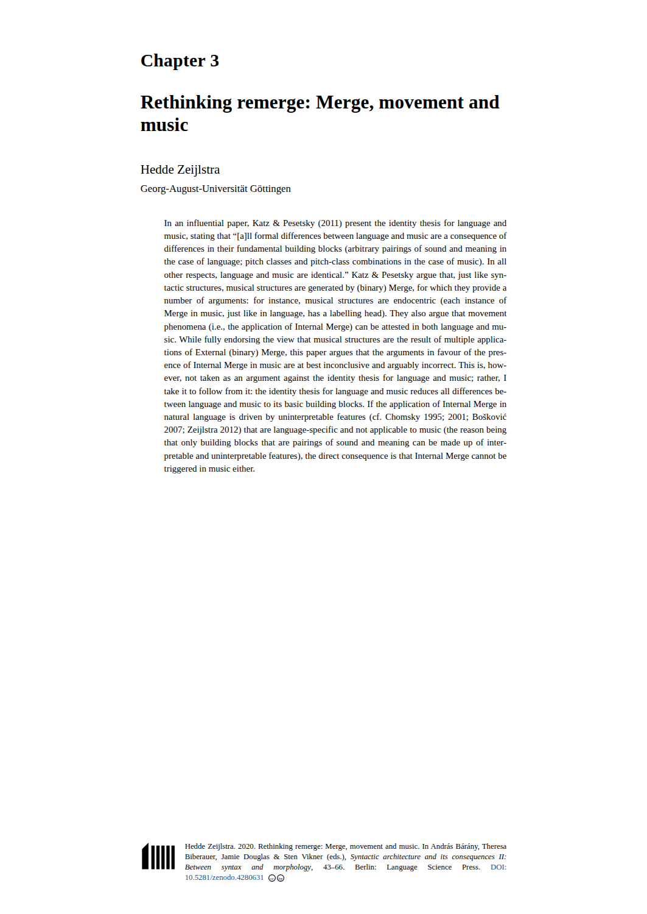Chapter 3
Rethinking remerge: Merge, movement and music
Hedde Zeijlstra
Georg-August-Universität Göttingen
In an influential paper, Katz & Pesetsky (2011) present the identity thesis for language and music, stating that “[a]ll formal differences between language and music are a consequence of differences in their fundamental building blocks (arbitrary pairings of sound and meaning in the case of language; pitch classes and pitch-class combinations in the case of music). In all other respects, language and music are identical.” Katz & Pesetsky argue that, just like syntactic structures, musical structures are generated by (binary) Merge, for which they provide a number of arguments: for instance, musical structures are endocentric (each instance of Merge in music, just like in language, has a labelling head). They also argue that movement phenomena (i.e., the application of Internal Merge) can be attested in both language and music. While fully endorsing the view that musical structures are the result of multiple applications of External (binary) Merge, this paper argues that the arguments in favour of the presence of Internal Merge in music are at best inconclusive and arguably incorrect. This is, however, not taken as an argument against the identity thesis for language and music; rather, I take it to follow from it: the identity thesis for language and music reduces all differences between language and music to its basic building blocks. If the application of Internal Merge in natural language is driven by uninterpretable features (cf. Chomsky 1995; 2001; Bošković 2007; Zeijlstra 2012) that are language-specific and not applicable to music (the reason being that only building blocks that are pairings of sound and meaning can be made up of interpretable and uninterpretable features), the direct consequence is that Internal Merge cannot be triggered in music either.
Hedde Zeijlstra. 2020. Rethinking remerge: Merge, movement and music. In András Bárány, Theresa Biberauer, Jamie Douglas & Sten Vikner (eds.), Syntactic architecture and its consequences II: Between syntax and morphology, 43–66. Berlin: Language Science Press. DOI: 10.5281/zenodo.4280631 cc by